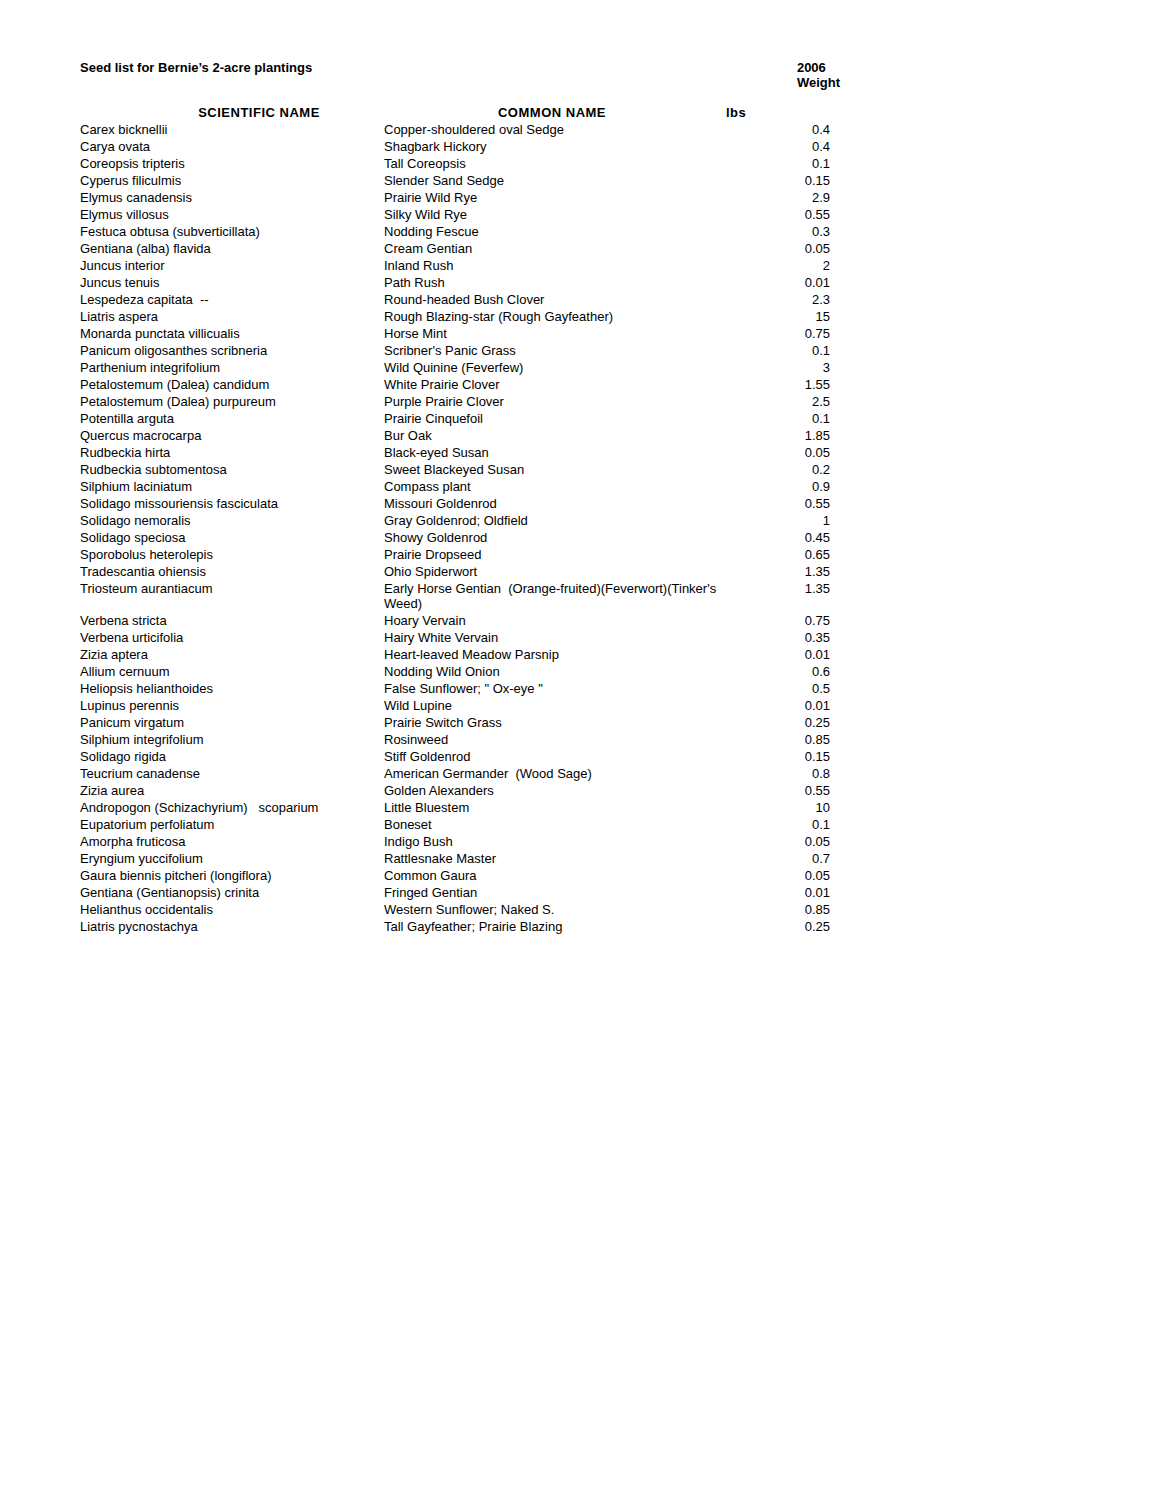Seed list for Bernie’s 2-acre plantings 2006 Weight
| SCIENTIFIC NAME | COMMON NAME | lbs |
| --- | --- | --- |
| Carex bicknellii | Copper-shouldered oval Sedge | 0.4 |
| Carya ovata | Shagbark Hickory | 0.4 |
| Coreopsis tripteris | Tall Coreopsis | 0.1 |
| Cyperus filiculmis | Slender Sand Sedge | 0.15 |
| Elymus canadensis | Prairie Wild Rye | 2.9 |
| Elymus villosus | Silky Wild Rye | 0.55 |
| Festuca obtusa (subverticillata) | Nodding Fescue | 0.3 |
| Gentiana (alba) flavida | Cream Gentian | 0.05 |
| Juncus interior | Inland Rush | 2 |
| Juncus tenuis | Path Rush | 0.01 |
| Lespedeza capitata -- | Round-headed Bush Clover | 2.3 |
| Liatris aspera | Rough Blazing-star (Rough Gayfeather) | 15 |
| Monarda punctata villicualis | Horse Mint | 0.75 |
| Panicum oligosanthes scribneria | Scribner's Panic Grass | 0.1 |
| Parthenium integrifolium | Wild Quinine (Feverfew) | 3 |
| Petalostemum (Dalea) candidum | White Prairie Clover | 1.55 |
| Petalostemum (Dalea) purpureum | Purple Prairie Clover | 2.5 |
| Potentilla arguta | Prairie Cinquefoil | 0.1 |
| Quercus macrocarpa | Bur Oak | 1.85 |
| Rudbeckia hirta | Black-eyed Susan | 0.05 |
| Rudbeckia subtomentosa | Sweet Blackeyed Susan | 0.2 |
| Silphium laciniatum | Compass plant | 0.9 |
| Solidago missouriensis fasciculata | Missouri Goldenrod | 0.55 |
| Solidago nemoralis | Gray Goldenrod; Oldfield | 1 |
| Solidago speciosa | Showy Goldenrod | 0.45 |
| Sporobolus heterolepis | Prairie Dropseed | 0.65 |
| Tradescantia ohiensis | Ohio Spiderwort | 1.35 |
| Triosteum aurantiacum | Early Horse Gentian (Orange-fruited)(Feverwort)(Tinker's Weed) | 1.35 |
| Verbena stricta | Hoary Vervain | 0.75 |
| Verbena urticifolia | Hairy White Vervain | 0.35 |
| Zizia aptera | Heart-leaved Meadow Parsnip | 0.01 |
| Allium cernuum | Nodding Wild Onion | 0.6 |
| Heliopsis helianthoides | False Sunflower; " Ox-eye " | 0.5 |
| Lupinus perennis | Wild Lupine | 0.01 |
| Panicum virgatum | Prairie Switch Grass | 0.25 |
| Silphium integrifolium | Rosinweed | 0.85 |
| Solidago rigida | Stiff Goldenrod | 0.15 |
| Teucrium canadense | American Germander (Wood Sage) | 0.8 |
| Zizia aurea | Golden Alexanders | 0.55 |
| Andropogon (Schizachyrium) scoparium | Little Bluestem | 10 |
| Eupatorium perfoliatum | Boneset | 0.1 |
| Amorpha fruticosa | Indigo Bush | 0.05 |
| Eryngium yuccifolium | Rattlesnake Master | 0.7 |
| Gaura biennis pitcheri (longiflora) | Common Gaura | 0.05 |
| Gentiana (Gentianopsis) crinita | Fringed Gentian | 0.01 |
| Helianthus occidentalis | Western Sunflower; Naked S. | 0.85 |
| Liatris pycnostachya | Tall Gayfeather; Prairie Blazing | 0.25 |